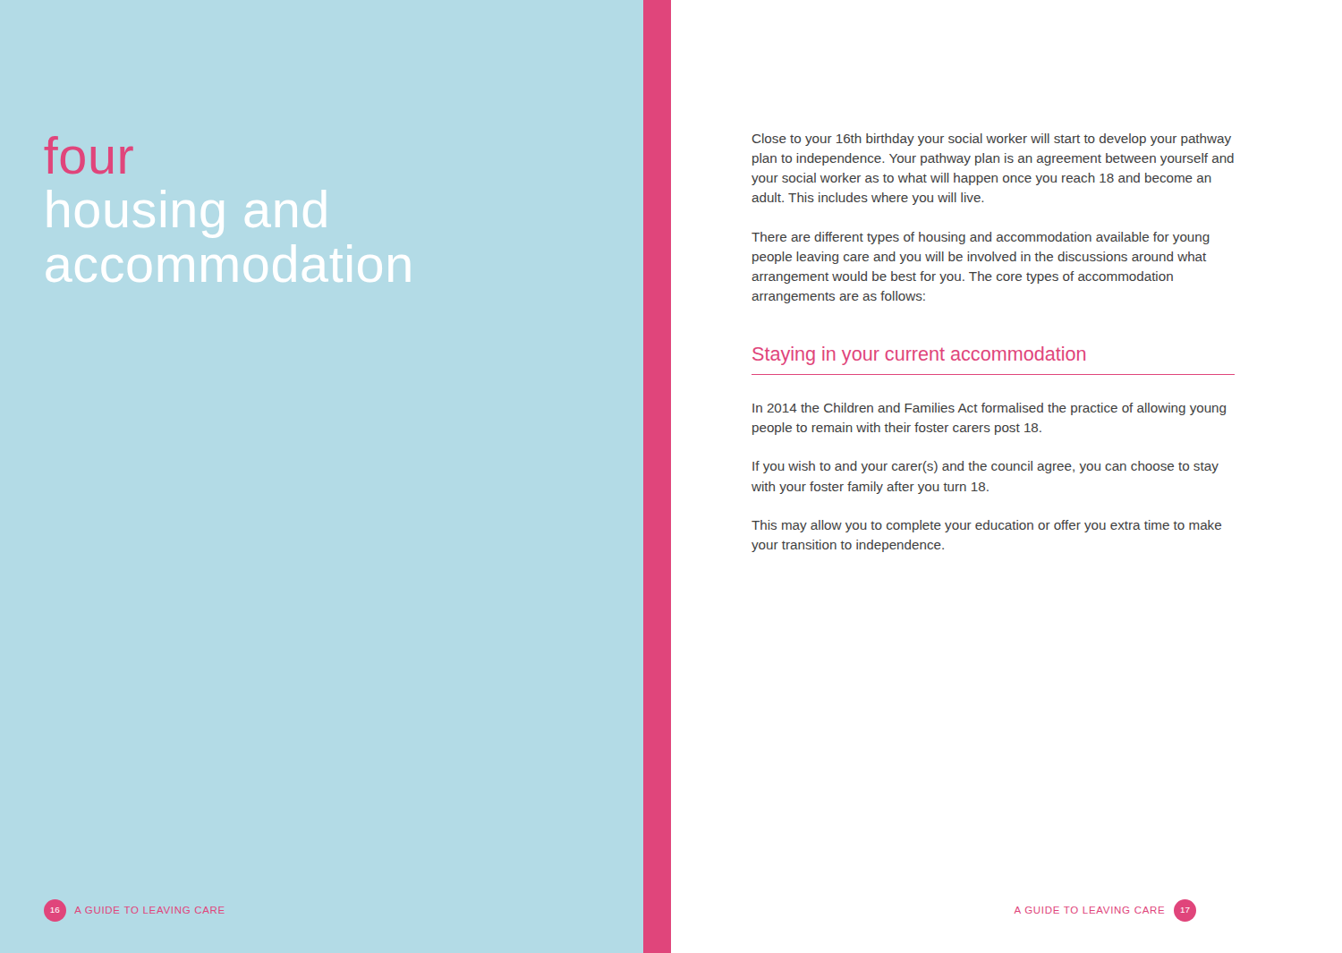four housing and accommodation
16 A Guide to Leaving Care
Close to your 16th birthday your social worker will start to develop your pathway plan to independence. Your pathway plan is an agreement between yourself and your social worker as to what will happen once you reach 18 and become an adult. This includes where you will live.
There are different types of housing and accommodation available for young people leaving care and you will be involved in the discussions around what arrangement would be best for you. The core types of accommodation arrangements are as follows:
Staying in your current accommodation
In 2014 the Children and Families Act formalised the practice of allowing young people to remain with their foster carers post 18.
If you wish to and your carer(s) and the council agree, you can choose to stay with your foster family after you turn 18.
This may allow you to complete your education or offer you extra time to make your transition to independence.
A Guide to Leaving Care 17